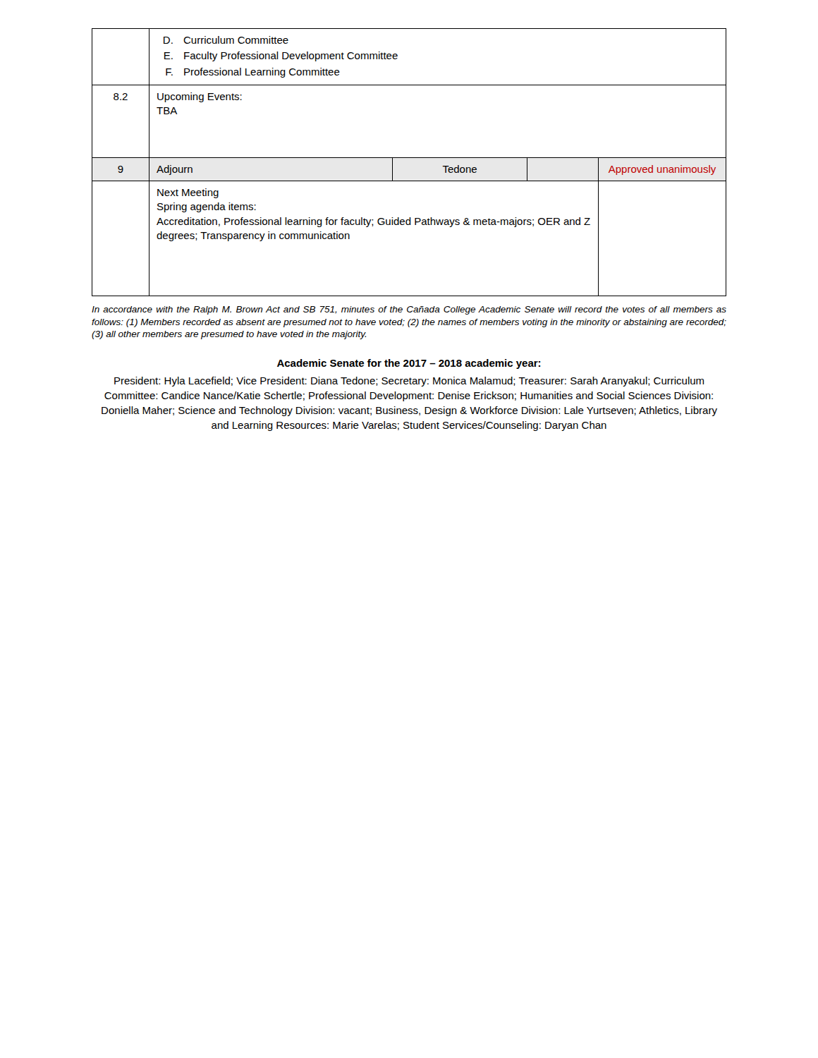| | Curriculum Committee Faculty Professional Development Committee Professional Learning Committee |
| 8.2 | Upcoming Events: TBA |
| 9 | Adjourn | Tedone | | Approved unanimously |
| | Next Meeting Spring agenda items: Accreditation, Professional learning for faculty; Guided Pathways & meta-majors; OER and Z degrees; Transparency in communication | |
In accordance with the Ralph M. Brown Act and SB 751, minutes of the Cañada College Academic Senate will record the votes of all members as follows: (1) Members recorded as absent are presumed not to have voted; (2) the names of members voting in the minority or abstaining are recorded; (3) all other members are presumed to have voted in the majority.
Academic Senate for the 2017 – 2018 academic year:
President: Hyla Lacefield; Vice President: Diana Tedone; Secretary: Monica Malamud; Treasurer: Sarah Aranyakul; Curriculum Committee: Candice Nance/Katie Schertle; Professional Development: Denise Erickson; Humanities and Social Sciences Division: Doniella Maher; Science and Technology Division: vacant; Business, Design & Workforce Division: Lale Yurtseven; Athletics, Library and Learning Resources: Marie Varelas; Student Services/Counseling: Daryan Chan